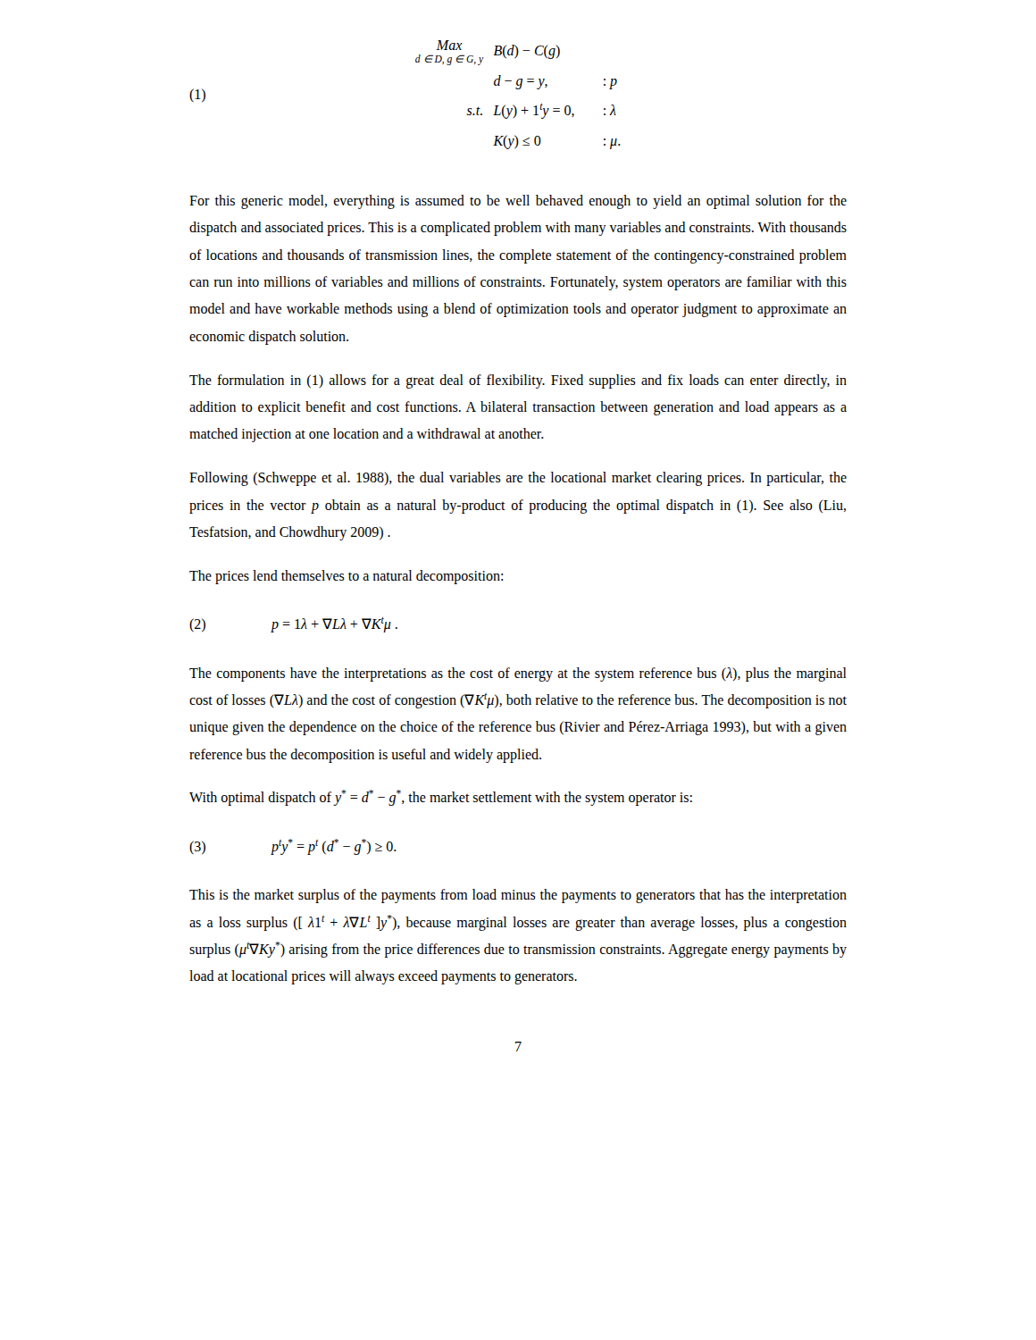(1)
Max d ∈ D, g ∈ G, y
B(d) − C(g)
d − g = y,
: p
s.t.
L(y) + 1ty = 0,
: λ
K(y) ≤ 0
: μ.
For this generic model, everything is assumed to be well behaved enough to yield an optimal solution for the dispatch and associated prices. This is a complicated problem with many variables and constraints. With thousands of locations and thousands of transmission lines, the complete statement of the contingency-constrained problem can run into millions of variables and millions of constraints. Fortunately, system operators are familiar with this model and have workable methods using a blend of optimization tools and operator judgment to approximate an economic dispatch solution.
The formulation in (1) allows for a great deal of flexibility. Fixed supplies and fix loads can enter directly, in addition to explicit benefit and cost functions. A bilateral transaction between generation and load appears as a matched injection at one location and a withdrawal at another.
Following (Schweppe et al. 1988), the dual variables are the locational market clearing prices. In particular, the prices in the vector p obtain as a natural by-product of producing the optimal dispatch in (1). See also (Liu, Tesfatsion, and Chowdhury 2009) .
The prices lend themselves to a natural decomposition:
(2) p = 1λ + ∇Lλ + ∇Ktμ .
The components have the interpretations as the cost of energy at the system reference bus (λ), plus the marginal cost of losses (∇Lλ) and the cost of congestion (∇Ktμ), both relative to the reference bus. The decomposition is not unique given the dependence on the choice of the reference bus (Rivier and Pérez-Arriaga 1993), but with a given reference bus the decomposition is useful and widely applied.
With optimal dispatch of y* = d* − g*, the market settlement with the system operator is:
(3) pty* = pt (d* − g*) ≥ 0.
This is the market surplus of the payments from load minus the payments to generators that has the interpretation as a loss surplus ([ λ1t + λ∇Lt ] y*), because marginal losses are greater than average losses, plus a congestion surplus (μt∇Ky*) arising from the price differences due to transmission constraints. Aggregate energy payments by load at locational prices will always exceed payments to generators.
7